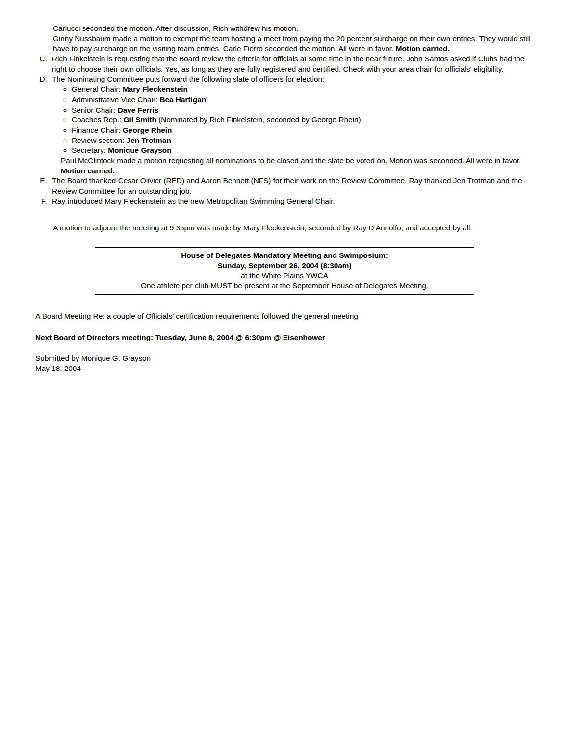Carlucci seconded the motion. After discussion, Rich withdrew his motion.
Ginny Nussbaum made a motion to exempt the team hosting a meet from paying the 20 percent surcharge on their own entries. They would still have to pay surcharge on the visiting team entries. Carle Fierro seconded the motion. All were in favor. Motion carried.
Rich Finkelstein is requesting that the Board review the criteria for officials at some time in the near future. John Santos asked if Clubs had the right to choose their own officials. Yes, as long as they are fully registered and certified. Check with your area chair for officials’ eligibility.
The Nominating Committee puts forward the following slate of officers for election:
General Chair: Mary Fleckenstein
Administrative Vice Chair: Bea Hartigan
Senior Chair: Dave Ferris
Coaches Rep.: Gil Smith (Nominated by Rich Finkelstein, seconded by George Rhein)
Finance Chair: George Rhein
Review section: Jen Trotman
Secretary: Monique Grayson
Paul McClintock made a motion requesting all nominations to be closed and the slate be voted on. Motion was seconded. All were in favor. Motion carried.
The Board thanked Cesar Olivier (RED) and Aaron Bennett (NFS) for their work on the Review Committee. Ray thanked Jen Trotman and the Review Committee for an outstanding job.
Ray introduced Mary Fleckenstein as the new Metropolitan Swimming General Chair.
A motion to adjourn the meeting at 9:35pm was made by Mary Fleckenstein, seconded by Ray D’Annolfo, and accepted by all.
House of Delegates Mandatory Meeting and Swimposium:
Sunday, September 26, 2004 (8:30am)
at the White Plains YWCA
One athlete per club MUST be present at the September House of Delegates Meeting.
A Board Meeting Re: a couple of Officials’ certification requirements followed the general meeting
Next Board of Directors meeting: Tuesday, June 8, 2004 @ 6:30pm @ Eisenhower
Submitted by Monique G. Grayson
May 18, 2004